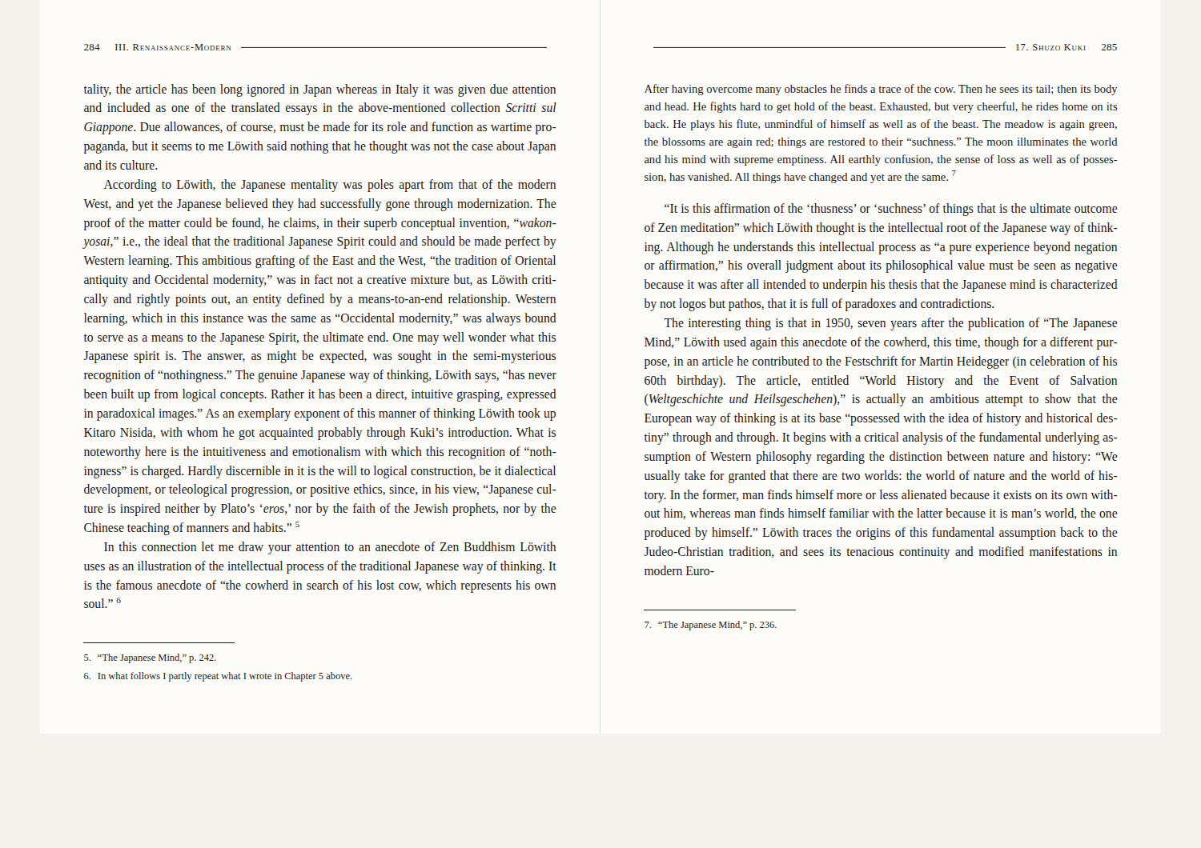284 III. Renaissance-Modern
tality, the article has been long ignored in Japan whereas in Italy it was given due attention and included as one of the translated essays in the above-mentioned collection Scritti sul Giappone. Due allowances, of course, must be made for its role and function as wartime propaganda, but it seems to me Löwith said nothing that he thought was not the case about Japan and its culture.
According to Löwith, the Japanese mentality was poles apart from that of the modern West, and yet the Japanese believed they had successfully gone through modernization. The proof of the matter could be found, he claims, in their superb conceptual invention, “wakon-yosai,” i.e., the ideal that the traditional Japanese Spirit could and should be made perfect by Western learning. This ambitious grafting of the East and the West, “the tradition of Oriental antiquity and Occidental modernity,” was in fact not a creative mixture but, as Löwith critically and rightly points out, an entity defined by a means-to-an-end relationship. Western learning, which in this instance was the same as “Occidental modernity,” was always bound to serve as a means to the Japanese Spirit, the ultimate end. One may well wonder what this Japanese spirit is. The answer, as might be expected, was sought in the semi-mysterious recognition of “nothingness.” The genuine Japanese way of thinking, Löwith says, “has never been built up from logical concepts. Rather it has been a direct, intuitive grasping, expressed in paradoxical images.” As an exemplary exponent of this manner of thinking Löwith took up Kitaro Nisida, with whom he got acquainted probably through Kuki’s introduction. What is noteworthy here is the intuitiveness and emotionalism with which this recognition of “nothingness” is charged. Hardly discernible in it is the will to logical construction, be it dialectical development, or teleological progression, or positive ethics, since, in his view, “Japanese culture is inspired neither by Plato’s ‘eros,’ nor by the faith of the Jewish prophets, nor by the Chinese teaching of manners and habits.” 5
In this connection let me draw your attention to an anecdote of Zen Buddhism Löwith uses as an illustration of the intellectual process of the traditional Japanese way of thinking. It is the famous anecdote of “the cowherd in search of his lost cow, which represents his own soul.” 6
5.“The Japanese Mind,” p. 242.
6. In what follows I partly repeat what I wrote in Chapter 5 above.
17. Shuzo Kuki 285
After having overcome many obstacles he finds a trace of the cow. Then he sees its tail; then its body and head. He fights hard to get hold of the beast. Exhausted, but very cheerful, he rides home on its back. He plays his flute, unmindful of himself as well as of the beast. The meadow is again green, the blossoms are again red; things are restored to their “suchness.” The moon illuminates the world and his mind with supreme emptiness. All earthly confusion, the sense of loss as well as of possession, has vanished. All things have changed and yet are the same. 7
“It is this affirmation of the ‘thusness’ or ‘suchness’ of things that is the ultimate outcome of Zen meditation” which Löwith thought is the intellectual root of the Japanese way of thinking. Although he understands this intellectual process as “a pure experience beyond negation or affirmation,” his overall judgment about its philosophical value must be seen as negative because it was after all intended to underpin his thesis that the Japanese mind is characterized by not logos but pathos, that it is full of paradoxes and contradictions.
The interesting thing is that in 1950, seven years after the publication of “The Japanese Mind,” Löwith used again this anecdote of the cowherd, this time, though for a different purpose, in an article he contributed to the Festschrift for Martin Heidegger (in celebration of his 60th birthday). The article, entitled “World History and the Event of Salvation (Weltgeschichte und Heilsgeschehen),” is actually an ambitious attempt to show that the European way of thinking is at its base “possessed with the idea of history and historical destiny” through and through. It begins with a critical analysis of the fundamental underlying assumption of Western philosophy regarding the distinction between nature and history: “We usually take for granted that there are two worlds: the world of nature and the world of history. In the former, man finds himself more or less alienated because it exists on its own without him, whereas man finds himself familiar with the latter because it is man’s world, the one produced by himself.” Löwith traces the origins of this fundamental assumption back to the Judeo-Christian tradition, and sees its tenacious continuity and modified manifestations in modern Euro-
7.“The Japanese Mind,” p. 236.